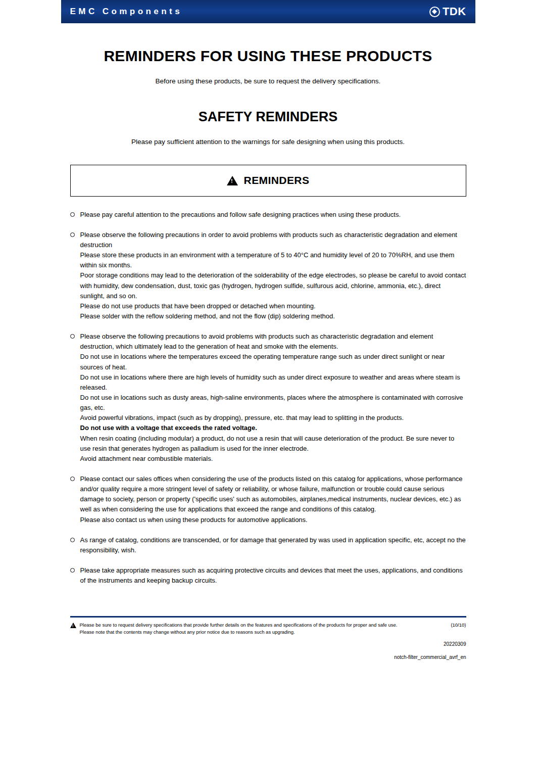EMC Components
TDK
REMINDERS FOR USING THESE PRODUCTS
Before using these products, be sure to request the delivery specifications.
SAFETY REMINDERS
Please pay sufficient attention to the warnings for safe designing when using this products.
REMINDERS
Please pay careful attention to the precautions and follow safe designing practices when using these products.
Please observe the following precautions in order to avoid problems with products such as characteristic degradation and element destruction
Please store these products in an environment with a temperature of 5 to 40°C and humidity level of 20 to 70%RH, and use them within six months.
Poor storage conditions may lead to the deterioration of the solderability of the edge electrodes, so please be careful to avoid contact with humidity, dew condensation, dust, toxic gas (hydrogen, hydrogen sulfide, sulfurous acid, chlorine, ammonia, etc.), direct sunlight, and so on.
Please do not use products that have been dropped or detached when mounting.
Please solder with the reflow soldering method, and not the flow (dip) soldering method.
Please observe the following precautions to avoid problems with products such as characteristic degradation and element destruction, which ultimately lead to the generation of heat and smoke with the elements.
Do not use in locations where the temperatures exceed the operating temperature range such as under direct sunlight or near sources of heat.
Do not use in locations where there are high levels of humidity such as under direct exposure to weather and areas where steam is released.
Do not use in locations such as dusty areas, high-saline environments, places where the atmosphere is contaminated with corrosive gas, etc.
Avoid powerful vibrations, impact (such as by dropping), pressure, etc. that may lead to splitting in the products.
Do not use with a voltage that exceeds the rated voltage.
When resin coating (including modular) a product, do not use a resin that will cause deterioration of the product. Be sure never to use resin that generates hydrogen as palladium is used for the inner electrode.
Avoid attachment near combustible materials.
Please contact our sales offices when considering the use of the products listed on this catalog for applications, whose performance and/or quality require a more stringent level of safety or reliability, or whose failure, malfunction or trouble could cause serious damage to society, person or property ('specific uses' such as automobiles, airplanes,medical instruments, nuclear devices, etc.) as well as when considering the use for applications that exceed the range and conditions of this catalog.
Please also contact us when using these products for automotive applications.
As range of catalog, conditions are transcended, or for damage that generated by was used in application specific, etc, accept no the responsibility, wish.
Please take appropriate measures such as acquiring protective circuits and devices that meet the uses, applications, and conditions of the instruments and keeping backup circuits.
(10/10)
Please be sure to request delivery specifications that provide further details on the features and specifications of the products for proper and safe use.
Please note that the contents may change without any prior notice due to reasons such as upgrading.
20220309
notch-filter_commercial_avrf_en